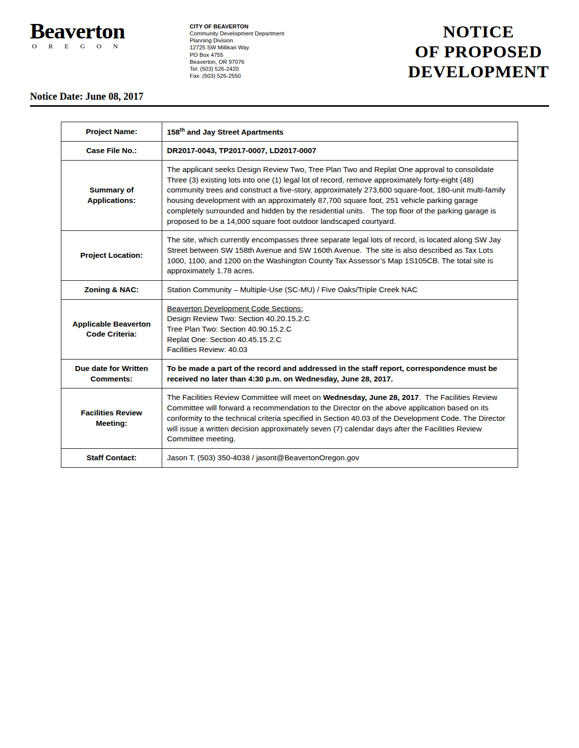Beaverton
O R E G O N
CITY OF BEAVERTON
Community Development Department
Planning Division
12725 SW Millikan Way
PO Box 4755
Beaverton, OR 97076
Tel: (503) 526-2420
Fax: (503) 526-2550
NOTICE
OF PROPOSED
DEVELOPMENT
Notice Date: June 08, 2017
| Project Name: | 158 th and Jay Street Apartments |
| Case File No.: | DR2017-0043, TP2017-0007, LD2017-0007 |
| Summary of Applications: | The applicant seeks Design Review Two, Tree Plan Two and Replat One approval to consolidate Three (3) existing lots into one (1) legal lot of record, remove approximately forty-eight (48) community trees and construct a five-story, approximately 273,600 square-foot, 180-unit multi-family housing development with an approximately 87,700 square foot, 251 vehicle parking garage completely surrounded and hidden by the residential units. The top floor of the parking garage is proposed to be a 14,000 square foot outdoor landscaped courtyard. |
| Project Location: | The site, which currently encompasses three separate legal lots of record, is located along SW Jay Street between SW 158th Avenue and SW 160th Avenue. The site is also described as Tax Lots 1000, 1100, and 1200 on the Washington County Tax Assessor’s Map 1S105CB. The total site is approximately 1.78 acres. |
| Zoning & NAC: | Station Community – Multiple-Use (SC-MU) / Five Oaks/Triple Creek NAC |
| Applicable Beaverton Code Criteria: | Beaverton Development Code Sections: Design Review Two: Section 40.20.15.2.C Tree Plan Two: Section 40.90.15.2.C Replat One: Section 40.45.15.2.C Facilities Review: 40.03 |
| Due date for Written Comments: | To be made a part of the record and addressed in the staff report, correspondence must be received no later than 4:30 p.m. on Wednesday, June 28, 2017. |
| Facilities Review Meeting: | The Facilities Review Committee will meet on Wednesday, June 28, 2017 . The Facilities Review Committee will forward a recommendation to the Director on the above application based on its conformity to the technical criteria specified in Section 40.03 of the Development Code. The Director will issue a written decision approximately seven (7) calendar days after the Facilities Review Committee meeting. |
| Staff Contact: | Jason T. (503) 350-4038 / jasont@BeavertonOregon.gov |